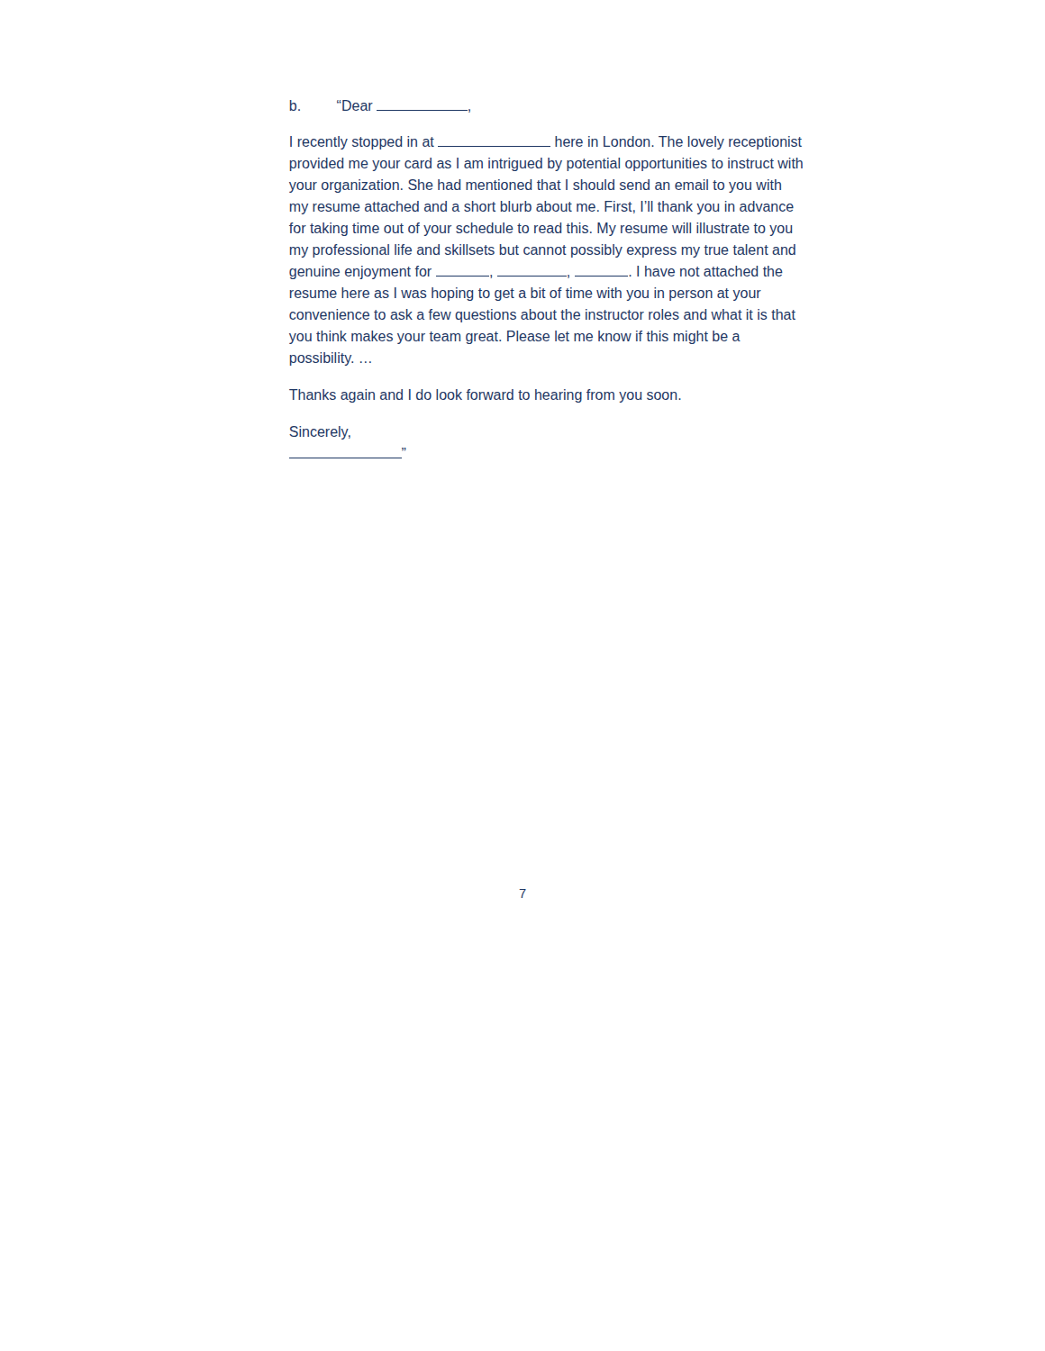b.
“Dear ,
I recently stopped in at here in London. The lovely receptionist provided me your card as I am intrigued by potential opportunities to instruct with your organization. She had mentioned that I should send an email to you with my resume attached and a short blurb about me. First, I’ll thank you in advance for taking time out of your schedule to read this. My resume will illustrate to you my professional life and skillsets but cannot possibly express my true talent and genuine enjoyment for , , . I have not attached the resume here as I was hoping to get a bit of time with you in person at your convenience to ask a few questions about the instructor roles and what it is that you think makes your team great. Please let me know if this might be a possibility. …
Thanks again and I do look forward to hearing from you soon.
Sincerely,
”
7